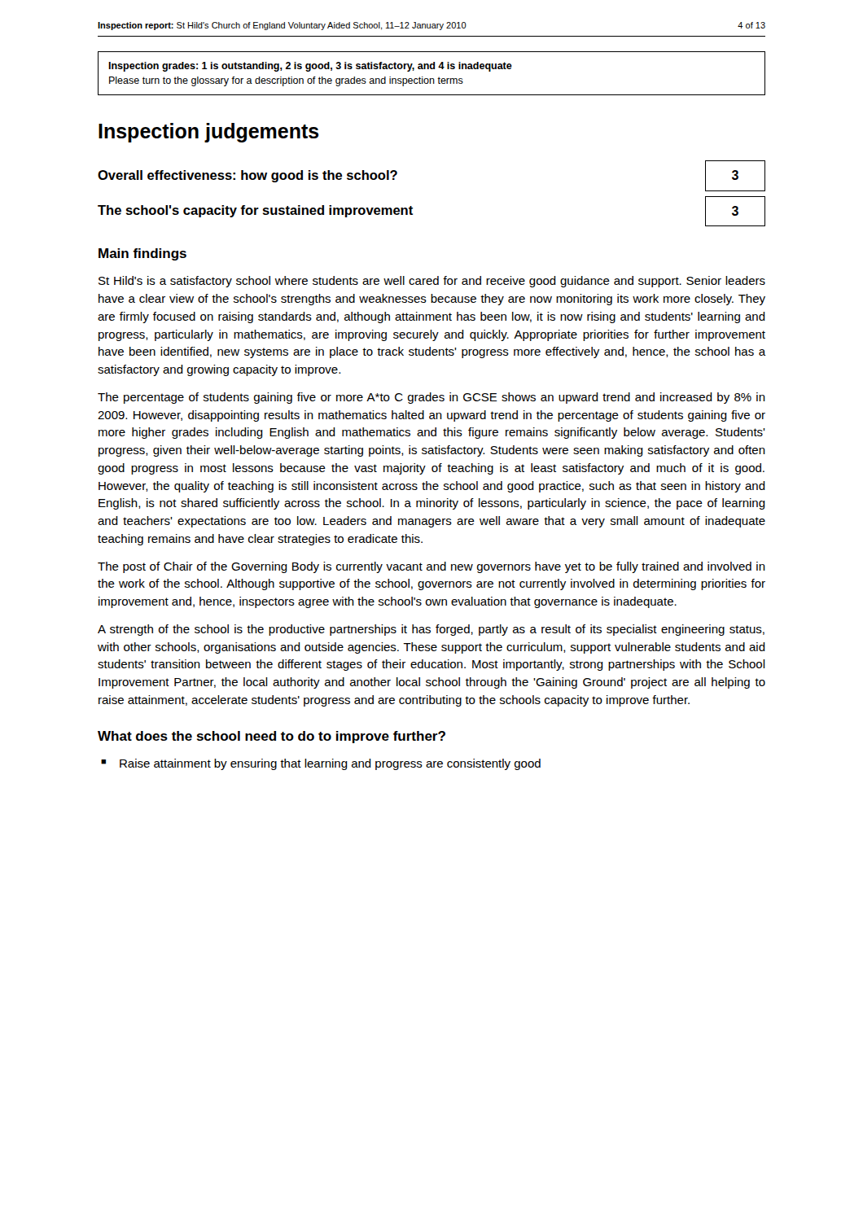Inspection report: St Hild's Church of England Voluntary Aided School, 11–12 January 2010
4 of 13
Inspection grades: 1 is outstanding, 2 is good, 3 is satisfactory, and 4 is inadequate
Please turn to the glossary for a description of the grades and inspection terms
Inspection judgements
| Overall effectiveness: how good is the school? | 3 |
| The school's capacity for sustained improvement | 3 |
Main findings
St Hild's is a satisfactory school where students are well cared for and receive good guidance and support. Senior leaders have a clear view of the school's strengths and weaknesses because they are now monitoring its work more closely. They are firmly focused on raising standards and, although attainment has been low, it is now rising and students' learning and progress, particularly in mathematics, are improving securely and quickly. Appropriate priorities for further improvement have been identified, new systems are in place to track students' progress more effectively and, hence, the school has a satisfactory and growing capacity to improve.
The percentage of students gaining five or more A*to C grades in GCSE shows an upward trend and increased by 8% in 2009. However, disappointing results in mathematics halted an upward trend in the percentage of students gaining five or more higher grades including English and mathematics and this figure remains significantly below average. Students' progress, given their well-below-average starting points, is satisfactory. Students were seen making satisfactory and often good progress in most lessons because the vast majority of teaching is at least satisfactory and much of it is good. However, the quality of teaching is still inconsistent across the school and good practice, such as that seen in history and English, is not shared sufficiently across the school. In a minority of lessons, particularly in science, the pace of learning and teachers' expectations are too low. Leaders and managers are well aware that a very small amount of inadequate teaching remains and have clear strategies to eradicate this.
The post of Chair of the Governing Body is currently vacant and new governors have yet to be fully trained and involved in the work of the school. Although supportive of the school, governors are not currently involved in determining priorities for improvement and, hence, inspectors agree with the school's own evaluation that governance is inadequate.
A strength of the school is the productive partnerships it has forged, partly as a result of its specialist engineering status, with other schools, organisations and outside agencies. These support the curriculum, support vulnerable students and aid students' transition between the different stages of their education. Most importantly, strong partnerships with the School Improvement Partner, the local authority and another local school through the 'Gaining Ground' project are all helping to raise attainment, accelerate students' progress and are contributing to the schools capacity to improve further.
What does the school need to do to improve further?
Raise attainment by ensuring that learning and progress are consistently good